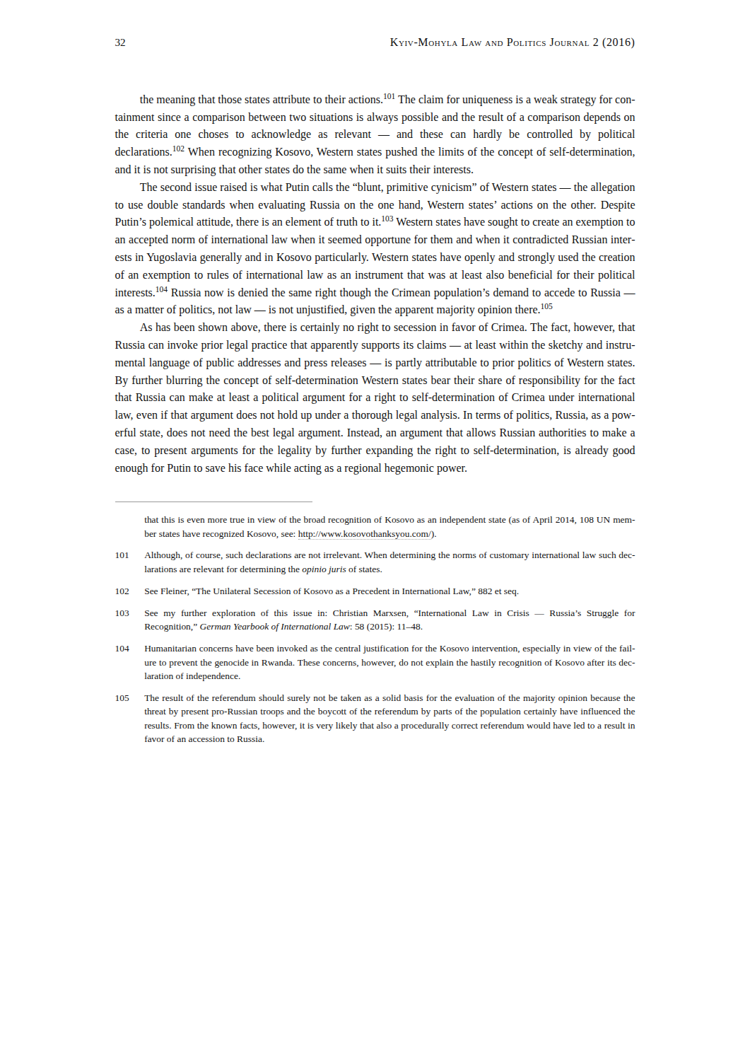32 Kyiv-Mohyla Law and Politics Journal 2 (2016)
the meaning that those states attribute to their actions.101 The claim for uniqueness is a weak strategy for containment since a comparison between two situations is always possible and the result of a comparison depends on the criteria one choses to acknowledge as relevant — and these can hardly be controlled by political declarations.102 When recognizing Kosovo, Western states pushed the limits of the concept of self-determination, and it is not surprising that other states do the same when it suits their interests.
The second issue raised is what Putin calls the “blunt, primitive cynicism” of Western states — the allegation to use double standards when evaluating Russia on the one hand, Western states’ actions on the other. Despite Putin’s polemical attitude, there is an element of truth to it.103 Western states have sought to create an exemption to an accepted norm of international law when it seemed opportune for them and when it contradicted Russian interests in Yugoslavia generally and in Kosovo particularly. Western states have openly and strongly used the creation of an exemption to rules of international law as an instrument that was at least also beneficial for their political interests.104 Russia now is denied the same right though the Crimean population’s demand to accede to Russia — as a matter of politics, not law — is not unjustified, given the apparent majority opinion there.105
As has been shown above, there is certainly no right to secession in favor of Crimea. The fact, however, that Russia can invoke prior legal practice that apparently supports its claims — at least within the sketchy and instrumental language of public addresses and press releases — is partly attributable to prior politics of Western states. By further blurring the concept of self-determination Western states bear their share of responsibility for the fact that Russia can make at least a political argument for a right to self-determination of Crimea under international law, even if that argument does not hold up under a thorough legal analysis. In terms of politics, Russia, as a powerful state, does not need the best legal argument. Instead, an argument that allows Russian authorities to make a case, to present arguments for the legality by further expanding the right to self-determination, is already good enough for Putin to save his face while acting as a regional hegemonic power.
that this is even more true in view of the broad recognition of Kosovo as an independent state (as of April 2014, 108 UN member states have recognized Kosovo, see: http://www.kosovothanksyou.com/).
101 Although, of course, such declarations are not irrelevant. When determining the norms of customary international law such declarations are relevant for determining the opinio juris of states.
102 See Fleiner, “The Unilateral Secession of Kosovo as a Precedent in International Law,” 882 et seq.
103 See my further exploration of this issue in: Christian Marxsen, “International Law in Crisis — Russia’s Struggle for Recognition,” German Yearbook of International Law: 58 (2015): 11–48.
104 Humanitarian concerns have been invoked as the central justification for the Kosovo intervention, especially in view of the failure to prevent the genocide in Rwanda. These concerns, however, do not explain the hastily recognition of Kosovo after its declaration of independence.
105 The result of the referendum should surely not be taken as a solid basis for the evaluation of the majority opinion because the threat by present pro-Russian troops and the boycott of the referendum by parts of the population certainly have influenced the results. From the known facts, however, it is very likely that also a procedurally correct referendum would have led to a result in favor of an accession to Russia.